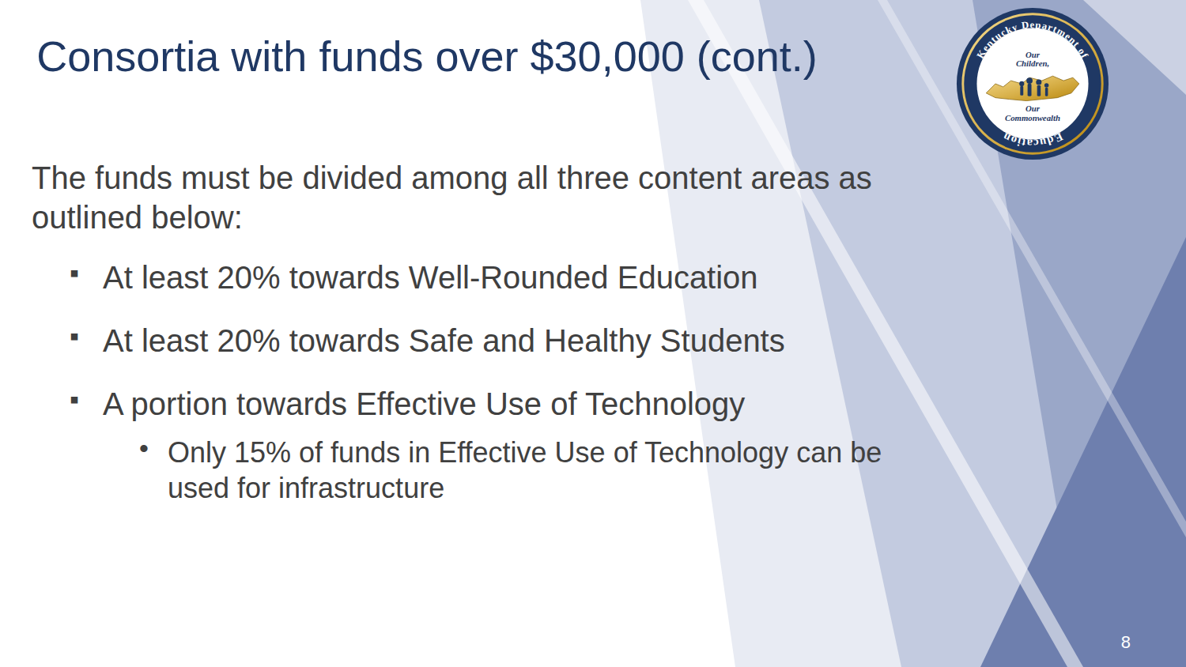Kentucky Department of Education Our Children, Our Commonwealth
Consortia with funds over $30,000 (cont.)
The funds must be divided among all three content areas as outlined below:
At least 20% towards Well-Rounded Education
At least 20% towards Safe and Healthy Students
A portion towards Effective Use of Technology
Only 15% of funds in Effective Use of Technology can be used for infrastructure
8